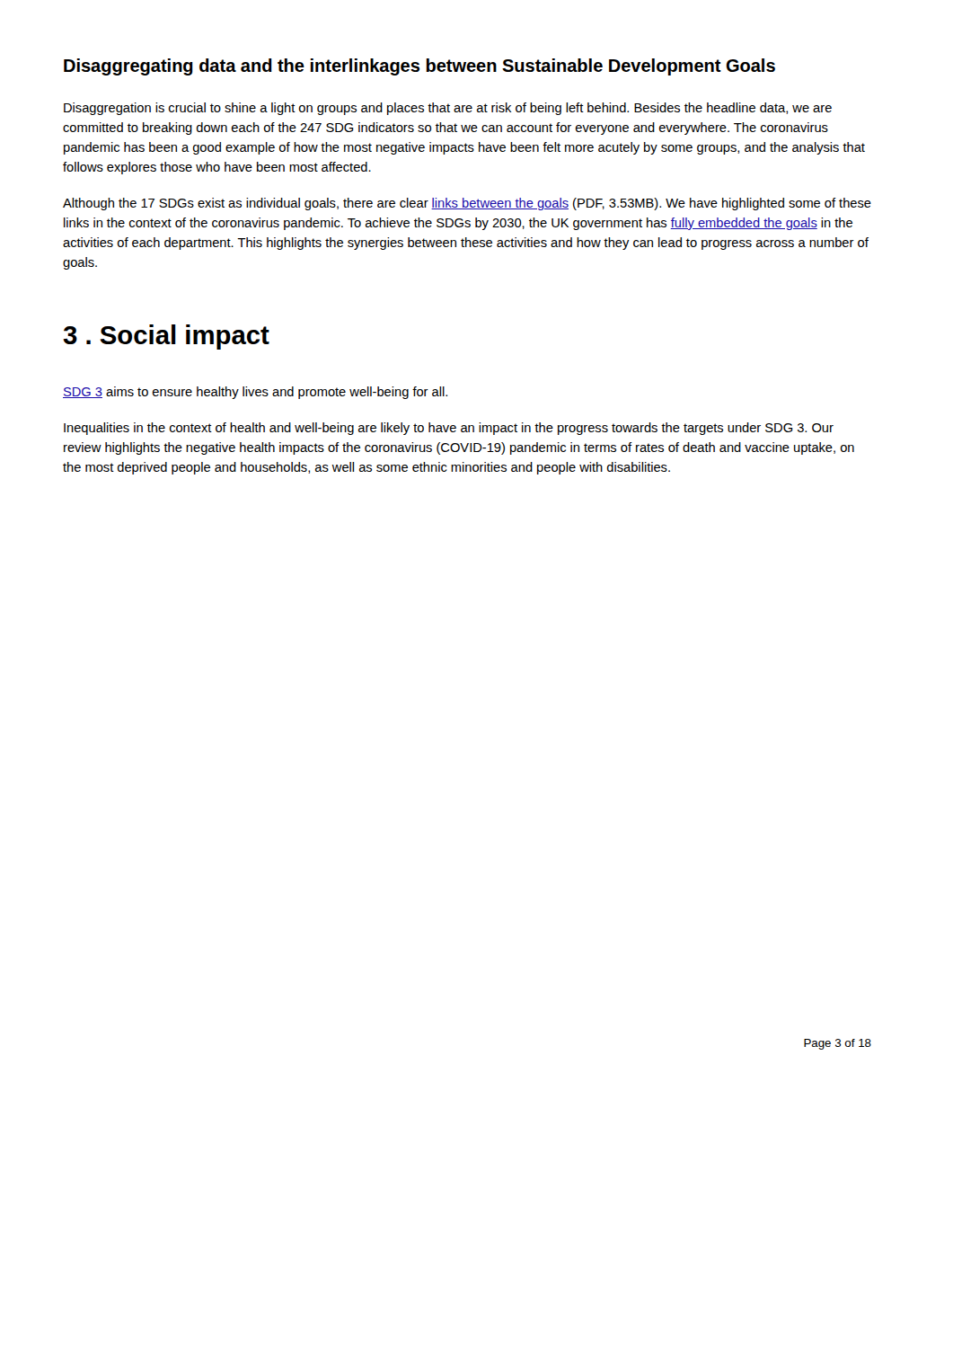Disaggregating data and the interlinkages between Sustainable Development Goals
Disaggregation is crucial to shine a light on groups and places that are at risk of being left behind. Besides the headline data, we are committed to breaking down each of the 247 SDG indicators so that we can account for everyone and everywhere. The coronavirus pandemic has been a good example of how the most negative impacts have been felt more acutely by some groups, and the analysis that follows explores those who have been most affected.
Although the 17 SDGs exist as individual goals, there are clear links between the goals (PDF, 3.53MB). We have highlighted some of these links in the context of the coronavirus pandemic. To achieve the SDGs by 2030, the UK government has fully embedded the goals in the activities of each department. This highlights the synergies between these activities and how they can lead to progress across a number of goals.
3 . Social impact
SDG 3 aims to ensure healthy lives and promote well-being for all.
Inequalities in the context of health and well-being are likely to have an impact in the progress towards the targets under SDG 3. Our review highlights the negative health impacts of the coronavirus (COVID-19) pandemic in terms of rates of death and vaccine uptake, on the most deprived people and households, as well as some ethnic minorities and people with disabilities.
Page 3 of 18